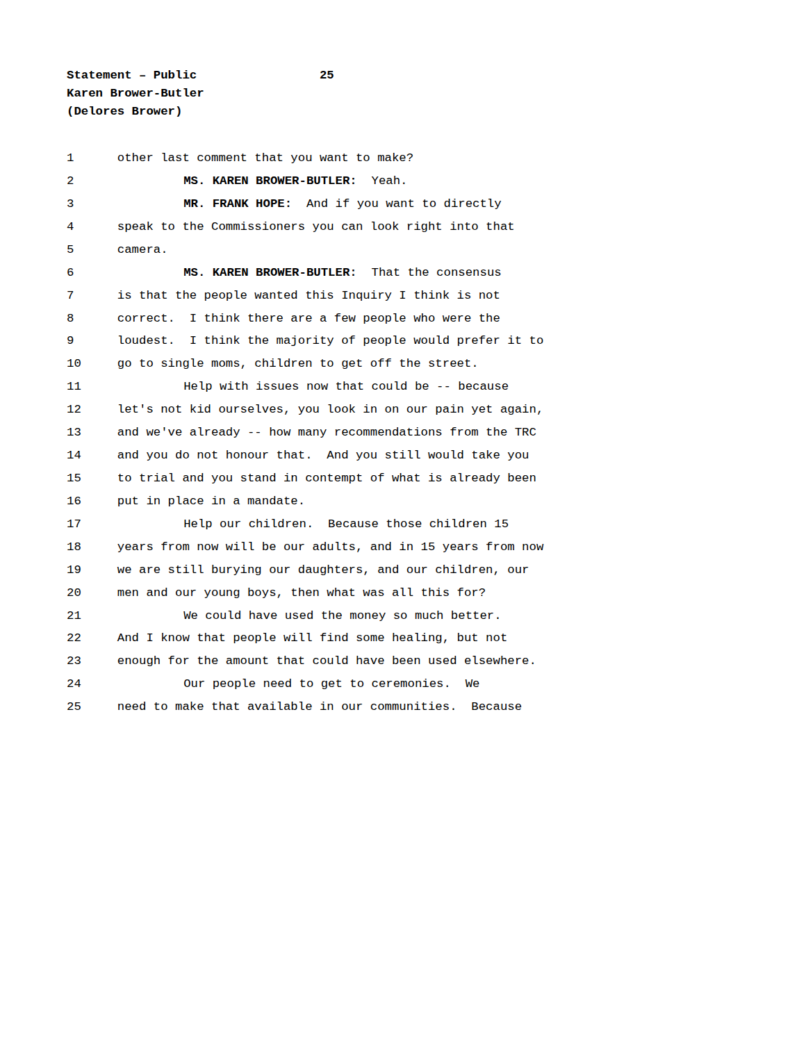Statement – Public 25
Karen Brower-Butler
(Delores Brower)
other last comment that you want to make?
MS. KAREN BROWER-BUTLER: Yeah.
MR. FRANK HOPE: And if you want to directly
speak to the Commissioners you can look right into that
camera.
MS. KAREN BROWER-BUTLER: That the consensus
is that the people wanted this Inquiry I think is not
correct. I think there are a few people who were the
loudest. I think the majority of people would prefer it to
go to single moms, children to get off the street.
Help with issues now that could be -- because
let's not kid ourselves, you look in on our pain yet again,
and we've already -- how many recommendations from the TRC
and you do not honour that. And you still would take you
to trial and you stand in contempt of what is already been
put in place in a mandate.
Help our children. Because those children 15
years from now will be our adults, and in 15 years from now
we are still burying our daughters, and our children, our
men and our young boys, then what was all this for?
We could have used the money so much better.
And I know that people will find some healing, but not
enough for the amount that could have been used elsewhere.
Our people need to get to ceremonies. We
need to make that available in our communities. Because